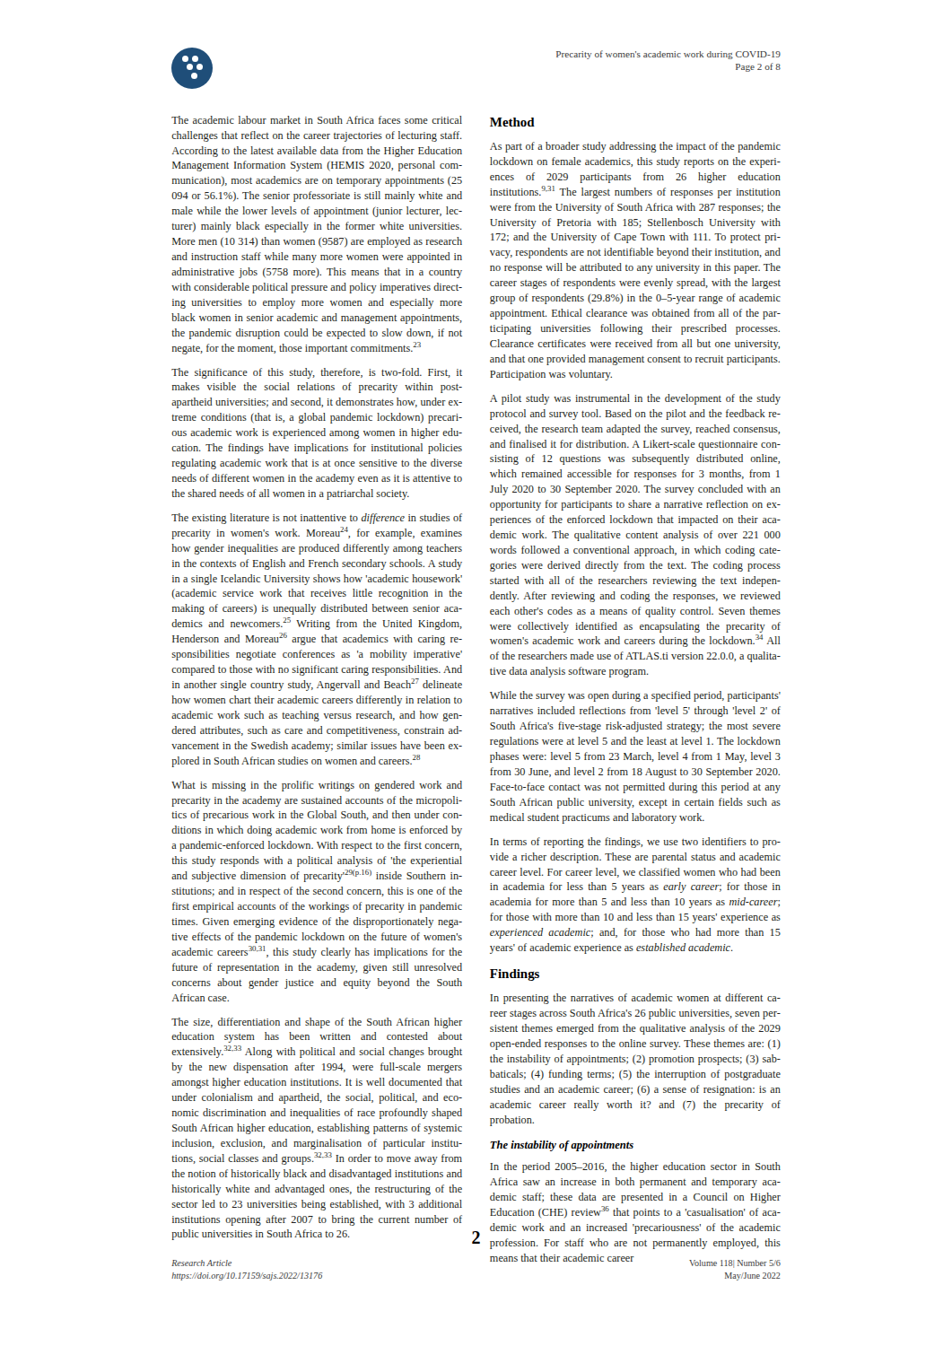Precarity of women's academic work during COVID-19
Page 2 of 8
The academic labour market in South Africa faces some critical challenges that reflect on the career trajectories of lecturing staff. According to the latest available data from the Higher Education Management Information System (HEMIS 2020, personal communication), most academics are on temporary appointments (25 094 or 56.1%). The senior professoriate is still mainly white and male while the lower levels of appointment (junior lecturer, lecturer) mainly black especially in the former white universities. More men (10 314) than women (9587) are employed as research and instruction staff while many more women were appointed in administrative jobs (5758 more). This means that in a country with considerable political pressure and policy imperatives directing universities to employ more women and especially more black women in senior academic and management appointments, the pandemic disruption could be expected to slow down, if not negate, for the moment, those important commitments.23
The significance of this study, therefore, is two-fold. First, it makes visible the social relations of precarity within post-apartheid universities; and second, it demonstrates how, under extreme conditions (that is, a global pandemic lockdown) precarious academic work is experienced among women in higher education. The findings have implications for institutional policies regulating academic work that is at once sensitive to the diverse needs of different women in the academy even as it is attentive to the shared needs of all women in a patriarchal society.
The existing literature is not inattentive to difference in studies of precarity in women's work. Moreau24, for example, examines how gender inequalities are produced differently among teachers in the contexts of English and French secondary schools. A study in a single Icelandic University shows how 'academic housework' (academic service work that receives little recognition in the making of careers) is unequally distributed between senior academics and newcomers.25 Writing from the United Kingdom, Henderson and Moreau26 argue that academics with caring responsibilities negotiate conferences as 'a mobility imperative' compared to those with no significant caring responsibilities. And in another single country study, Angervall and Beach27 delineate how women chart their academic careers differently in relation to academic work such as teaching versus research, and how gendered attributes, such as care and competitiveness, constrain advancement in the Swedish academy; similar issues have been explored in South African studies on women and careers.28
What is missing in the prolific writings on gendered work and precarity in the academy are sustained accounts of the micropolitics of precarious work in the Global South, and then under conditions in which doing academic work from home is enforced by a pandemic-enforced lockdown. With respect to the first concern, this study responds with a political analysis of 'the experiential and subjective dimension of precarity'29(p.16) inside Southern institutions; and in respect of the second concern, this is one of the first empirical accounts of the workings of precarity in pandemic times. Given emerging evidence of the disproportionately negative effects of the pandemic lockdown on the future of women's academic careers30,31, this study clearly has implications for the future of representation in the academy, given still unresolved concerns about gender justice and equity beyond the South African case.
The size, differentiation and shape of the South African higher education system has been written and contested about extensively.32,33 Along with political and social changes brought by the new dispensation after 1994, were full-scale mergers amongst higher education institutions. It is well documented that under colonialism and apartheid, the social, political, and economic discrimination and inequalities of race profoundly shaped South African higher education, establishing patterns of systemic inclusion, exclusion, and marginalisation of particular institutions, social classes and groups.32,33 In order to move away from the notion of historically black and disadvantaged institutions and historically white and advantaged ones, the restructuring of the sector led to 23 universities being established, with 3 additional institutions opening after 2007 to bring the current number of public universities in South Africa to 26.
Method
As part of a broader study addressing the impact of the pandemic lockdown on female academics, this study reports on the experiences of 2029 participants from 26 higher education institutions.9,31 The largest numbers of responses per institution were from the University of South Africa with 287 responses; the University of Pretoria with 185; Stellenbosch University with 172; and the University of Cape Town with 111. To protect privacy, respondents are not identifiable beyond their institution, and no response will be attributed to any university in this paper. The career stages of respondents were evenly spread, with the largest group of respondents (29.8%) in the 0–5-year range of academic appointment. Ethical clearance was obtained from all of the participating universities following their prescribed processes. Clearance certificates were received from all but one university, and that one provided management consent to recruit participants. Participation was voluntary.
A pilot study was instrumental in the development of the study protocol and survey tool. Based on the pilot and the feedback received, the research team adapted the survey, reached consensus, and finalised it for distribution. A Likert-scale questionnaire consisting of 12 questions was subsequently distributed online, which remained accessible for responses for 3 months, from 1 July 2020 to 30 September 2020. The survey concluded with an opportunity for participants to share a narrative reflection on experiences of the enforced lockdown that impacted on their academic work. The qualitative content analysis of over 221 000 words followed a conventional approach, in which coding categories were derived directly from the text. The coding process started with all of the researchers reviewing the text independently. After reviewing and coding the responses, we reviewed each other's codes as a means of quality control. Seven themes were collectively identified as encapsulating the precarity of women's academic work and careers during the lockdown.34 All of the researchers made use of ATLAS.ti version 22.0.0, a qualitative data analysis software program.
While the survey was open during a specified period, participants' narratives included reflections from 'level 5' through 'level 2' of South Africa's five-stage risk-adjusted strategy; the most severe regulations were at level 5 and the least at level 1. The lockdown phases were: level 5 from 23 March, level 4 from 1 May, level 3 from 30 June, and level 2 from 18 August to 30 September 2020. Face-to-face contact was not permitted during this period at any South African public university, except in certain fields such as medical student practicums and laboratory work.
In terms of reporting the findings, we use two identifiers to provide a richer description. These are parental status and academic career level. For career level, we classified women who had been in academia for less than 5 years as early career; for those in academia for more than 5 and less than 10 years as mid-career; for those with more than 10 and less than 15 years' experience as experienced academic; and, for those who had more than 15 years' of academic experience as established academic.
Findings
In presenting the narratives of academic women at different career stages across South Africa's 26 public universities, seven persistent themes emerged from the qualitative analysis of the 2029 open-ended responses to the online survey. These themes are: (1) the instability of appointments; (2) promotion prospects; (3) sabbaticals; (4) funding terms; (5) the interruption of postgraduate studies and an academic career; (6) a sense of resignation: is an academic career really worth it? and (7) the precarity of probation.
The instability of appointments
In the period 2005–2016, the higher education sector in South Africa saw an increase in both permanent and temporary academic staff; these data are presented in a Council on Higher Education (CHE) review36 that points to a 'casualisation' of academic work and an increased 'precariousness' of the academic profession. For staff who are not permanently employed, this means that their academic career
Research Article
https://doi.org/10.17159/sajs.2022/13176
2
Volume 118| Number 5/6
May/June 2022